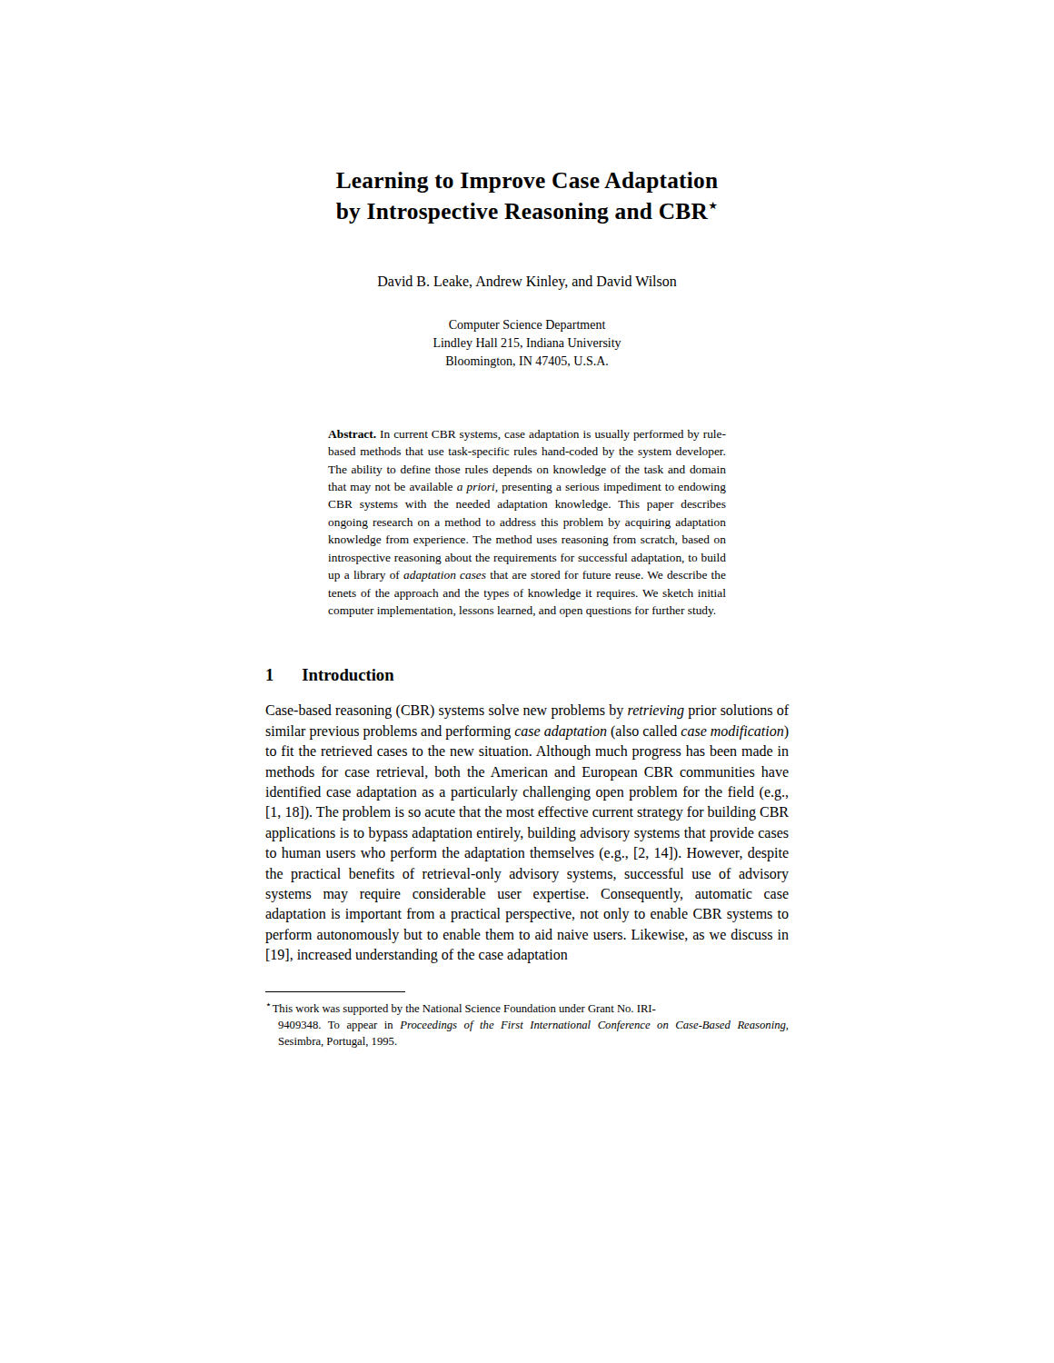Learning to Improve Case Adaptation
by Introspective Reasoning and CBR⋆
David B. Leake, Andrew Kinley, and David Wilson
Computer Science Department
Lindley Hall 215, Indiana University
Bloomington, IN 47405, U.S.A.
Abstract. In current CBR systems, case adaptation is usually performed by rule-based methods that use task-specific rules hand-coded by the system developer. The ability to define those rules depends on knowledge of the task and domain that may not be available a priori, presenting a serious impediment to endowing CBR systems with the needed adaptation knowledge. This paper describes ongoing research on a method to address this problem by acquiring adaptation knowledge from experience. The method uses reasoning from scratch, based on introspective reasoning about the requirements for successful adaptation, to build up a library of adaptation cases that are stored for future reuse. We describe the tenets of the approach and the types of knowledge it requires. We sketch initial computer implementation, lessons learned, and open questions for further study.
1 Introduction
Case-based reasoning (CBR) systems solve new problems by retrieving prior solutions of similar previous problems and performing case adaptation (also called case modification) to fit the retrieved cases to the new situation. Although much progress has been made in methods for case retrieval, both the American and European CBR communities have identified case adaptation as a particularly challenging open problem for the field (e.g., [1, 18]). The problem is so acute that the most effective current strategy for building CBR applications is to bypass adaptation entirely, building advisory systems that provide cases to human users who perform the adaptation themselves (e.g., [2, 14]). However, despite the practical benefits of retrieval-only advisory systems, successful use of advisory systems may require considerable user expertise. Consequently, automatic case adaptation is important from a practical perspective, not only to enable CBR systems to perform autonomously but to enable them to aid naive users. Likewise, as we discuss in [19], increased understanding of the case adaptation
⋆This work was supported by the National Science Foundation under Grant No. IRI-9409348. To appear in Proceedings of the First International Conference on Case-Based Reasoning, Sesimbra, Portugal, 1995.